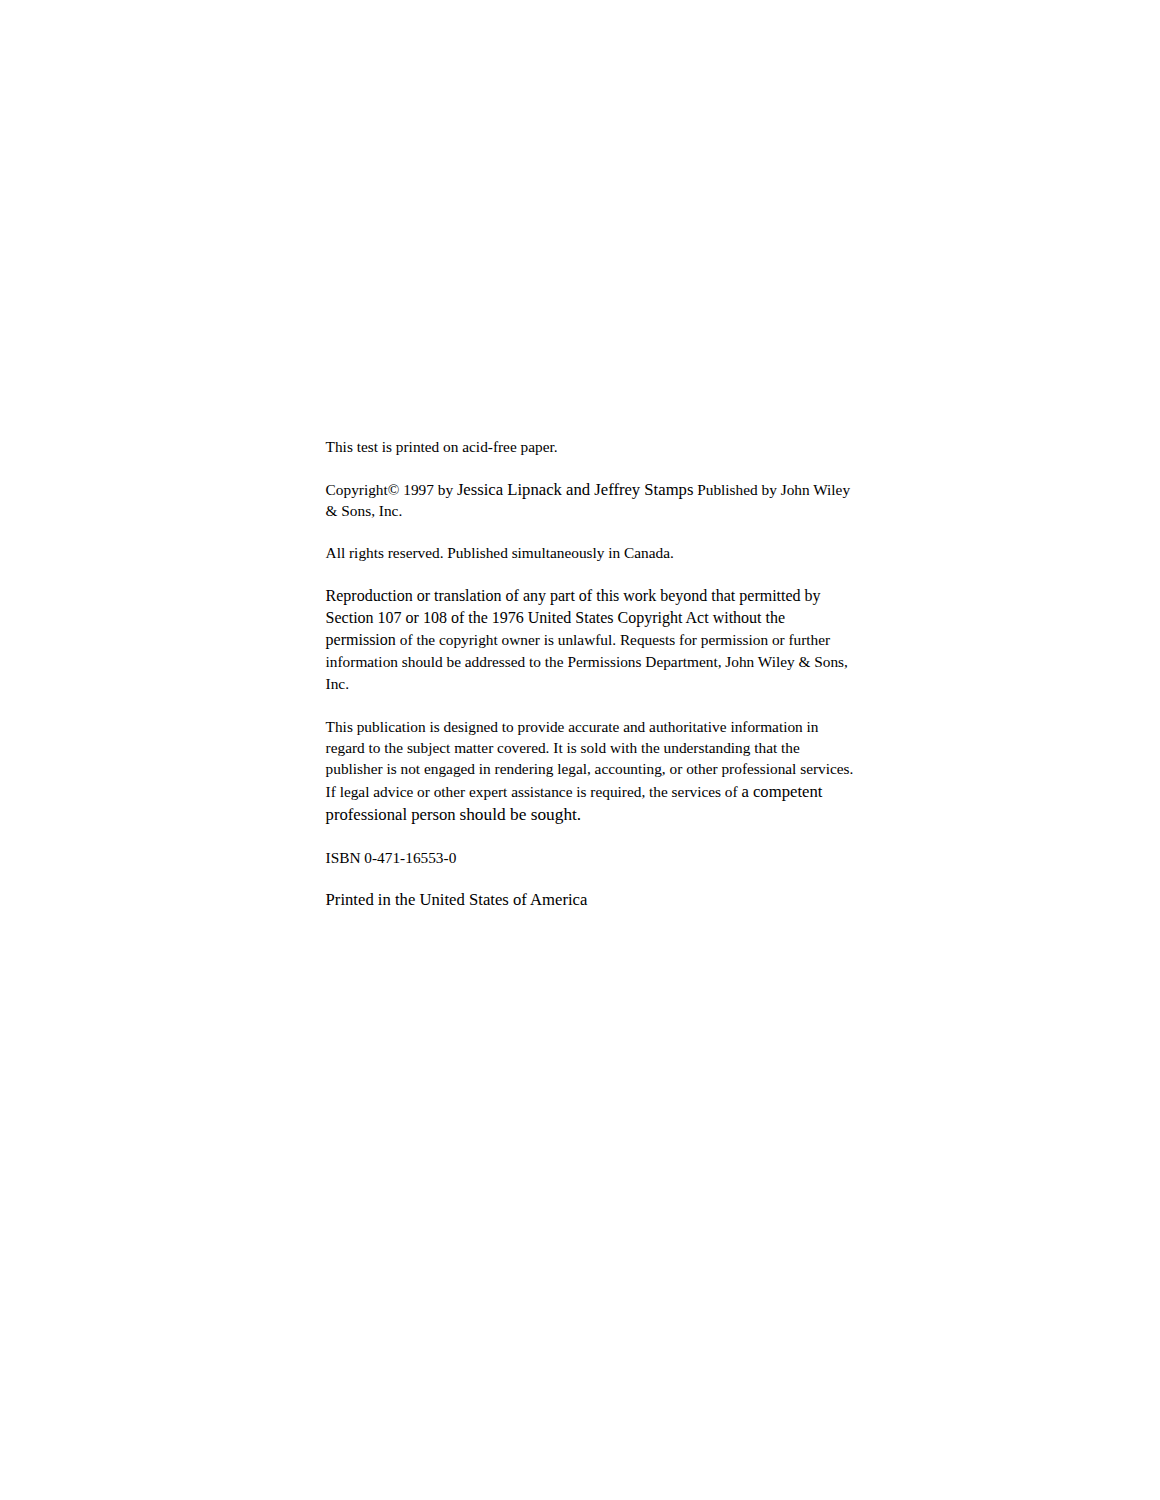This test is printed on acid-free paper.
Copyright© 1997 by Jessica Lipnack and Jeffrey Stamps Published by John Wiley & Sons, Inc.
All rights reserved. Published simultaneously in Canada.
Reproduction or translation of any part of this work beyond that permitted by Section 107 or 108 of the 1976 United States Copyright Act without the permission of the copyright owner is unlawful. Requests for permission or further information should be addressed to the Permissions Department, John Wiley & Sons, Inc.
This publication is designed to provide accurate and authoritative information in regard to the subject matter covered. It is sold with the understanding that the publisher is not engaged in rendering legal, accounting, or other professional services. If legal advice or other expert assistance is required, the services of a competent professional person should be sought.
ISBN 0-471-16553-0
Printed in the United States of America